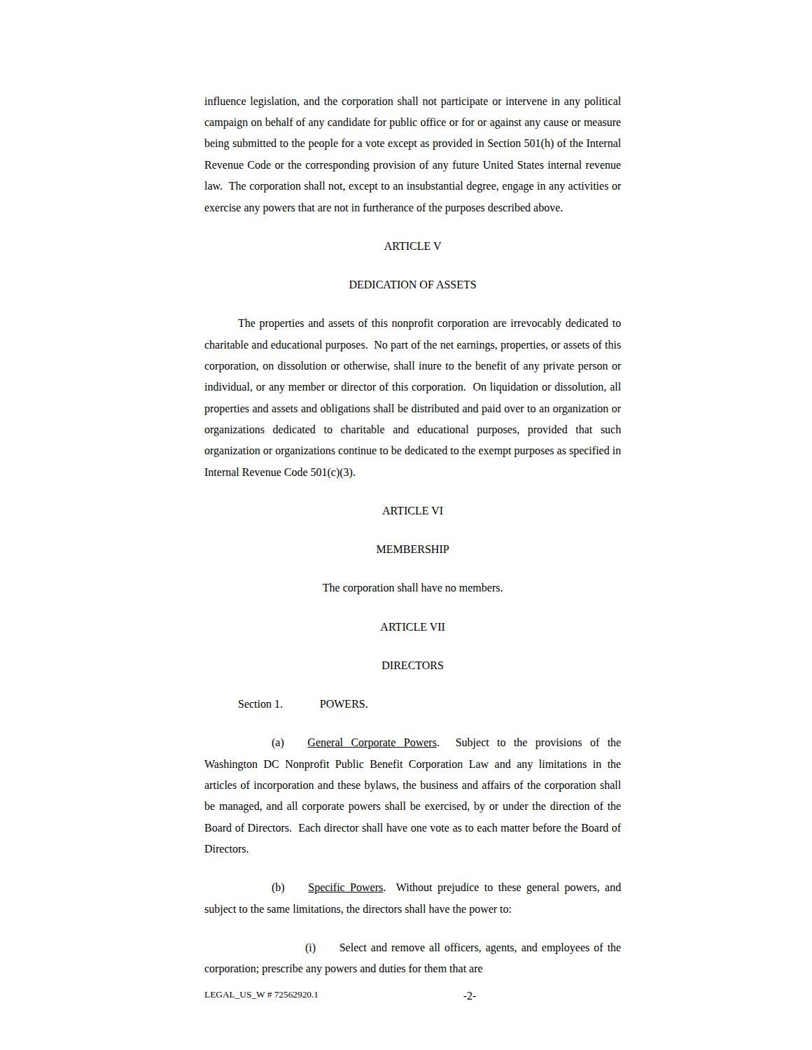influence legislation, and the corporation shall not participate or intervene in any political campaign on behalf of any candidate for public office or for or against any cause or measure being submitted to the people for a vote except as provided in Section 501(h) of the Internal Revenue Code or the corresponding provision of any future United States internal revenue law. The corporation shall not, except to an insubstantial degree, engage in any activities or exercise any powers that are not in furtherance of the purposes described above.
ARTICLE V
DEDICATION OF ASSETS
The properties and assets of this nonprofit corporation are irrevocably dedicated to charitable and educational purposes. No part of the net earnings, properties, or assets of this corporation, on dissolution or otherwise, shall inure to the benefit of any private person or individual, or any member or director of this corporation. On liquidation or dissolution, all properties and assets and obligations shall be distributed and paid over to an organization or organizations dedicated to charitable and educational purposes, provided that such organization or organizations continue to be dedicated to the exempt purposes as specified in Internal Revenue Code 501(c)(3).
ARTICLE VI
MEMBERSHIP
The corporation shall have no members.
ARTICLE VII
DIRECTORS
Section 1. POWERS.
(a) General Corporate Powers. Subject to the provisions of the Washington DC Nonprofit Public Benefit Corporation Law and any limitations in the articles of incorporation and these bylaws, the business and affairs of the corporation shall be managed, and all corporate powers shall be exercised, by or under the direction of the Board of Directors. Each director shall have one vote as to each matter before the Board of Directors.
(b) Specific Powers. Without prejudice to these general powers, and subject to the same limitations, the directors shall have the power to:
(i) Select and remove all officers, agents, and employees of the corporation; prescribe any powers and duties for them that are
LEGAL_US_W # 72562920.1
-2-